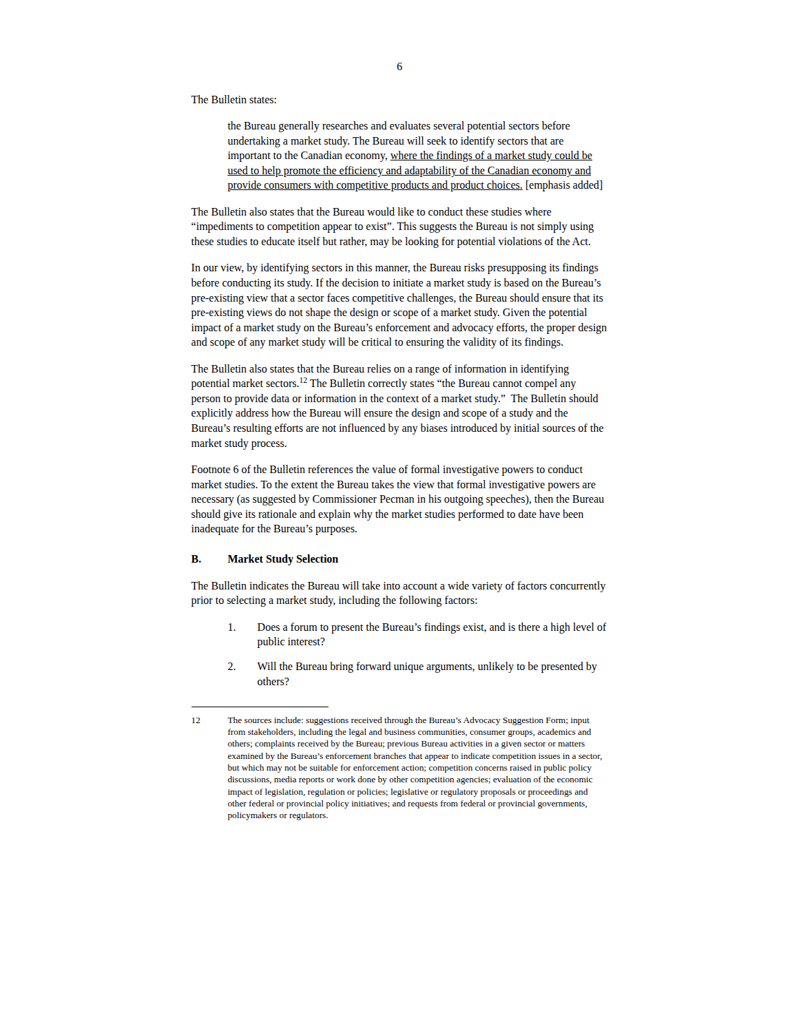6
The Bulletin states:
the Bureau generally researches and evaluates several potential sectors before undertaking a market study. The Bureau will seek to identify sectors that are important to the Canadian economy, where the findings of a market study could be used to help promote the efficiency and adaptability of the Canadian economy and provide consumers with competitive products and product choices. [emphasis added]
The Bulletin also states that the Bureau would like to conduct these studies where “impediments to competition appear to exist”. This suggests the Bureau is not simply using these studies to educate itself but rather, may be looking for potential violations of the Act.
In our view, by identifying sectors in this manner, the Bureau risks presupposing its findings before conducting its study. If the decision to initiate a market study is based on the Bureau’s pre-existing view that a sector faces competitive challenges, the Bureau should ensure that its pre-existing views do not shape the design or scope of a market study. Given the potential impact of a market study on the Bureau’s enforcement and advocacy efforts, the proper design and scope of any market study will be critical to ensuring the validity of its findings.
The Bulletin also states that the Bureau relies on a range of information in identifying potential market sectors.12 The Bulletin correctly states “the Bureau cannot compel any person to provide data or information in the context of a market study.” The Bulletin should explicitly address how the Bureau will ensure the design and scope of a study and the Bureau’s resulting efforts are not influenced by any biases introduced by initial sources of the market study process.
Footnote 6 of the Bulletin references the value of formal investigative powers to conduct market studies. To the extent the Bureau takes the view that formal investigative powers are necessary (as suggested by Commissioner Pecman in his outgoing speeches), then the Bureau should give its rationale and explain why the market studies performed to date have been inadequate for the Bureau’s purposes.
B. Market Study Selection
The Bulletin indicates the Bureau will take into account a wide variety of factors concurrently prior to selecting a market study, including the following factors:
1. Does a forum to present the Bureau’s findings exist, and is there a high level of public interest?
2. Will the Bureau bring forward unique arguments, unlikely to be presented by others?
12
The sources include: suggestions received through the Bureau’s Advocacy Suggestion Form; input from stakeholders, including the legal and business communities, consumer groups, academics and others; complaints received by the Bureau; previous Bureau activities in a given sector or matters examined by the Bureau’s enforcement branches that appear to indicate competition issues in a sector, but which may not be suitable for enforcement action; competition concerns raised in public policy discussions, media reports or work done by other competition agencies; evaluation of the economic impact of legislation, regulation or policies; legislative or regulatory proposals or proceedings and other federal or provincial policy initiatives; and requests from federal or provincial governments, policymakers or regulators.